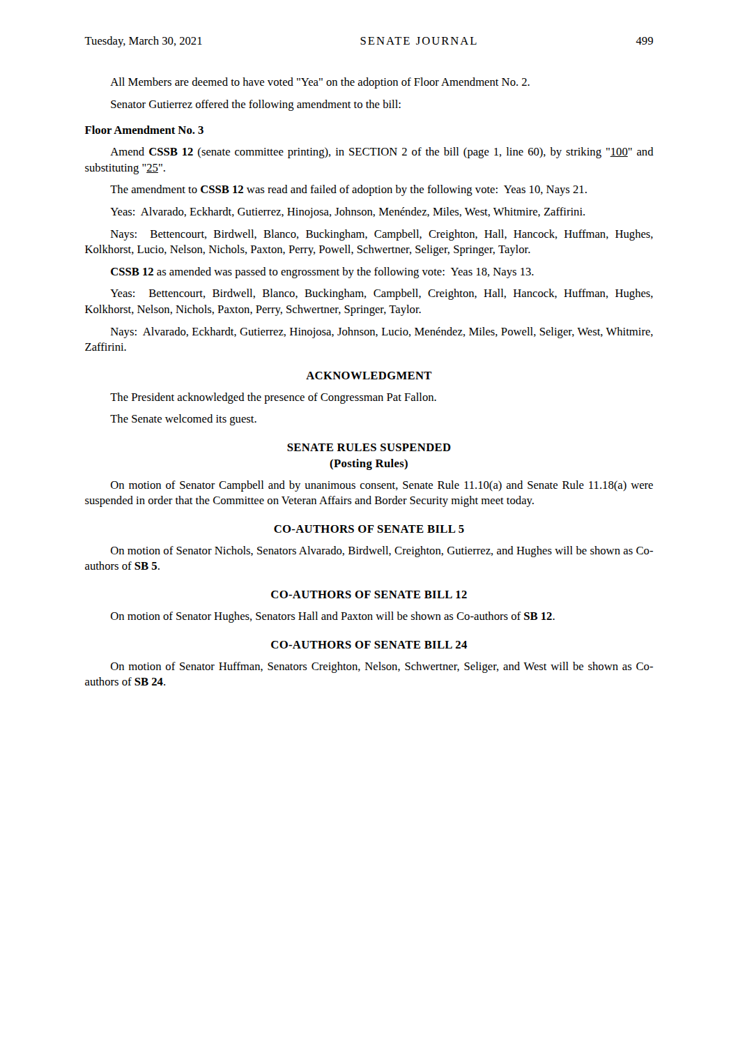Tuesday, March 30, 2021 SENATE JOURNAL 499
All Members are deemed to have voted "Yea" on the adoption of Floor Amendment No. 2.
Senator Gutierrez offered the following amendment to the bill:
Floor Amendment No. 3
Amend CSSB 12 (senate committee printing), in SECTION 2 of the bill (page 1, line 60), by striking "100" and substituting "25".
The amendment to CSSB 12 was read and failed of adoption by the following vote: Yeas 10, Nays 21.
Yeas: Alvarado, Eckhardt, Gutierrez, Hinojosa, Johnson, Menéndez, Miles, West, Whitmire, Zaffirini.
Nays: Bettencourt, Birdwell, Blanco, Buckingham, Campbell, Creighton, Hall, Hancock, Huffman, Hughes, Kolkhorst, Lucio, Nelson, Nichols, Paxton, Perry, Powell, Schwertner, Seliger, Springer, Taylor.
CSSB 12 as amended was passed to engrossment by the following vote: Yeas 18, Nays 13.
Yeas: Bettencourt, Birdwell, Blanco, Buckingham, Campbell, Creighton, Hall, Hancock, Huffman, Hughes, Kolkhorst, Nelson, Nichols, Paxton, Perry, Schwertner, Springer, Taylor.
Nays: Alvarado, Eckhardt, Gutierrez, Hinojosa, Johnson, Lucio, Menéndez, Miles, Powell, Seliger, West, Whitmire, Zaffirini.
ACKNOWLEDGMENT
The President acknowledged the presence of Congressman Pat Fallon.
The Senate welcomed its guest.
SENATE RULES SUSPENDED(Posting Rules)
On motion of Senator Campbell and by unanimous consent, Senate Rule 11.10(a) and Senate Rule 11.18(a) were suspended in order that the Committee on Veteran Affairs and Border Security might meet today.
CO-AUTHORS OF SENATE BILL 5
On motion of Senator Nichols, Senators Alvarado, Birdwell, Creighton, Gutierrez, and Hughes will be shown as Co-authors of SB 5.
CO-AUTHORS OF SENATE BILL 12
On motion of Senator Hughes, Senators Hall and Paxton will be shown as Co-authors of SB 12.
CO-AUTHORS OF SENATE BILL 24
On motion of Senator Huffman, Senators Creighton, Nelson, Schwertner, Seliger, and West will be shown as Co-authors of SB 24.